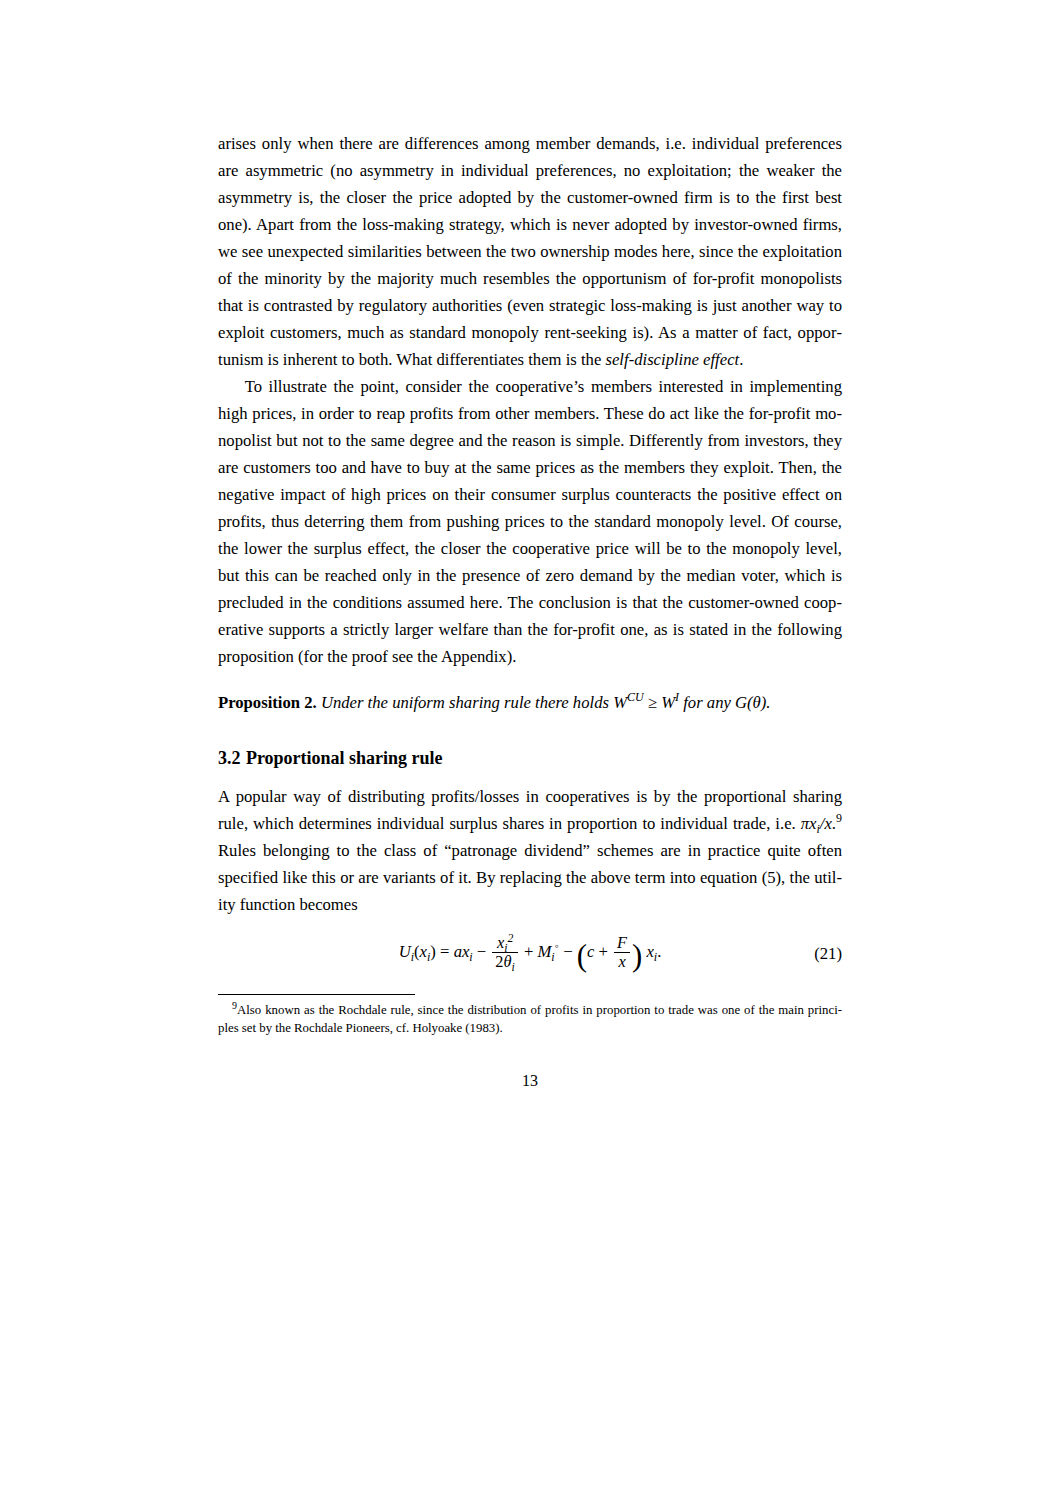arises only when there are differences among member demands, i.e. individual preferences are asymmetric (no asymmetry in individual preferences, no exploitation; the weaker the asymmetry is, the closer the price adopted by the customer-owned firm is to the first best one). Apart from the loss-making strategy, which is never adopted by investor-owned firms, we see unexpected similarities between the two ownership modes here, since the exploitation of the minority by the majority much resembles the opportunism of for-profit monopolists that is contrasted by regulatory authorities (even strategic loss-making is just another way to exploit customers, much as standard monopoly rent-seeking is). As a matter of fact, opportunism is inherent to both. What differentiates them is the self-discipline effect.
To illustrate the point, consider the cooperative’s members interested in implementing high prices, in order to reap profits from other members. These do act like the for-profit monopolist but not to the same degree and the reason is simple. Differently from investors, they are customers too and have to buy at the same prices as the members they exploit. Then, the negative impact of high prices on their consumer surplus counteracts the positive effect on profits, thus deterring them from pushing prices to the standard monopoly level. Of course, the lower the surplus effect, the closer the cooperative price will be to the monopoly level, but this can be reached only in the presence of zero demand by the median voter, which is precluded in the conditions assumed here. The conclusion is that the customer-owned cooperative supports a strictly larger welfare than the for-profit one, as is stated in the following proposition (for the proof see the Appendix).
Proposition 2. Under the uniform sharing rule there holds WCU ≥ WI for any G(θ).
3.2 Proportional sharing rule
A popular way of distributing profits/losses in cooperatives is by the proportional sharing rule, which determines individual surplus shares in proportion to individual trade, i.e. πxi/x.9 Rules belonging to the class of “patronage dividend” schemes are in practice quite often specified like this or are variants of it. By replacing the above term into equation (5), the utility function becomes
Ui(xi) = axi − xi22θi + Mi◦ − (c + Fx) xi. (21)
9Also known as the Rochdale rule, since the distribution of profits in proportion to trade was one of the main principles set by the Rochdale Pioneers, cf. Holyoake (1983).
13